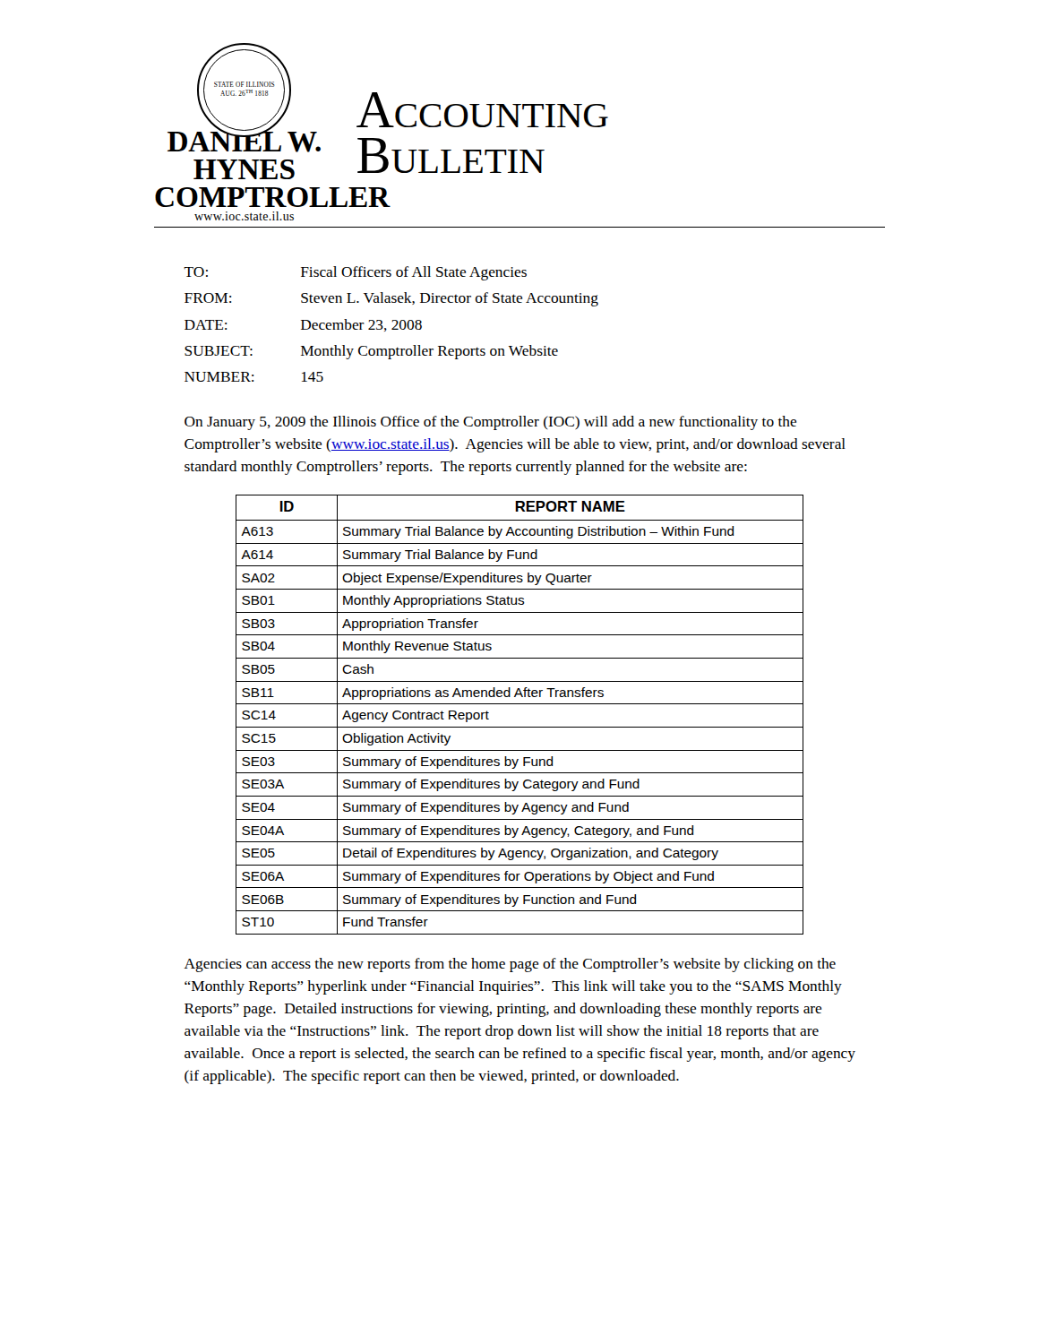STATE OF ILLINOIS
AUG. 26TH 1818
DANIEL W. HYNES
COMPTROLLER
www.ioc.state.il.us
Accounting Bulletin
| TO: | Fiscal Officers of All State Agencies |
| FROM: | Steven L. Valasek, Director of State Accounting |
| DATE: | December 23, 2008 |
| SUBJECT: | Monthly Comptroller Reports on Website |
| NUMBER: | 145 |
On January 5, 2009 the Illinois Office of the Comptroller (IOC) will add a new functionality to the Comptroller’s website (www.ioc.state.il.us). Agencies will be able to view, print, and/or download several standard monthly Comptrollers’ reports. The reports currently planned for the website are:
| ID | REPORT NAME |
| --- | --- |
| A613 | Summary Trial Balance by Accounting Distribution – Within Fund |
| A614 | Summary Trial Balance by Fund |
| SA02 | Object Expense/Expenditures by Quarter |
| SB01 | Monthly Appropriations Status |
| SB03 | Appropriation Transfer |
| SB04 | Monthly Revenue Status |
| SB05 | Cash |
| SB11 | Appropriations as Amended After Transfers |
| SC14 | Agency Contract Report |
| SC15 | Obligation Activity |
| SE03 | Summary of Expenditures by Fund |
| SE03A | Summary of Expenditures by Category and Fund |
| SE04 | Summary of Expenditures by Agency and Fund |
| SE04A | Summary of Expenditures by Agency, Category, and Fund |
| SE05 | Detail of Expenditures by Agency, Organization, and Category |
| SE06A | Summary of Expenditures for Operations by Object and Fund |
| SE06B | Summary of Expenditures by Function and Fund |
| ST10 | Fund Transfer |
Agencies can access the new reports from the home page of the Comptroller’s website by clicking on the “Monthly Reports” hyperlink under “Financial Inquiries”. This link will take you to the “SAMS Monthly Reports” page. Detailed instructions for viewing, printing, and downloading these monthly reports are available via the “Instructions” link. The report drop down list will show the initial 18 reports that are available. Once a report is selected, the search can be refined to a specific fiscal year, month, and/or agency (if applicable). The specific report can then be viewed, printed, or downloaded.